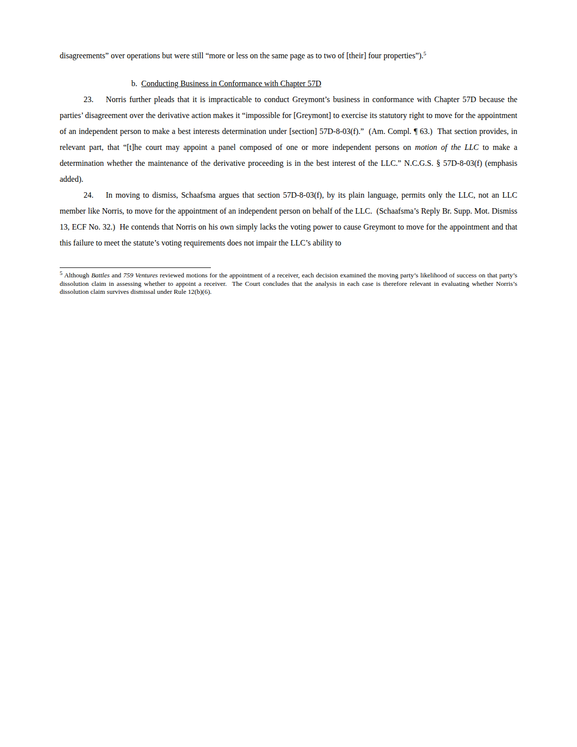disagreements” over operations but were still “more or less on the same page as to two of [their] four properties”).5
b. Conducting Business in Conformance with Chapter 57D
23. Norris further pleads that it is impracticable to conduct Greymont’s business in conformance with Chapter 57D because the parties’ disagreement over the derivative action makes it “impossible for [Greymont] to exercise its statutory right to move for the appointment of an independent person to make a best interests determination under [section] 57D-8-03(f).” (Am. Compl. ¶ 63.) That section provides, in relevant part, that “[t]he court may appoint a panel composed of one or more independent persons on motion of the LLC to make a determination whether the maintenance of the derivative proceeding is in the best interest of the LLC.” N.C.G.S. § 57D-8-03(f) (emphasis added).
24. In moving to dismiss, Schaafsma argues that section 57D-8-03(f), by its plain language, permits only the LLC, not an LLC member like Norris, to move for the appointment of an independent person on behalf of the LLC. (Schaafsma’s Reply Br. Supp. Mot. Dismiss 13, ECF No. 32.) He contends that Norris on his own simply lacks the voting power to cause Greymont to move for the appointment and that this failure to meet the statute’s voting requirements does not impair the LLC’s ability to
5 Although Battles and 759 Ventures reviewed motions for the appointment of a receiver, each decision examined the moving party’s likelihood of success on that party’s dissolution claim in assessing whether to appoint a receiver. The Court concludes that the analysis in each case is therefore relevant in evaluating whether Norris’s dissolution claim survives dismissal under Rule 12(b)(6).